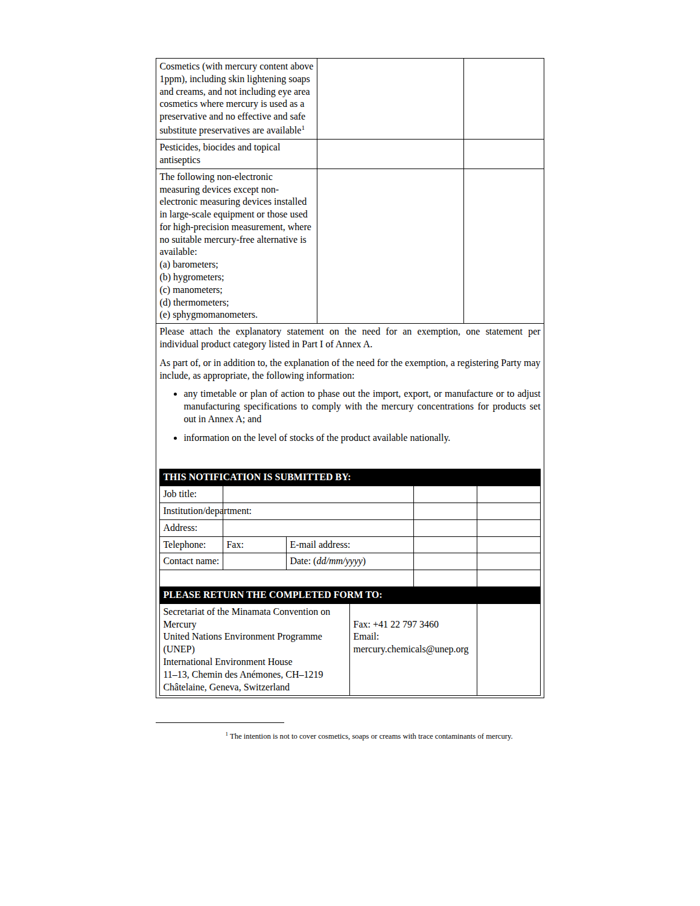| Cosmetics (with mercury content above 1ppm), including skin lightening soaps and creams, and not including eye area cosmetics where mercury is used as a preservative and no effective and safe substitute preservatives are available 1 | | |
| Pesticides, biocides and topical antiseptics | | |
| The following non-electronic measuring devices except non-electronic measuring devices installed in large-scale equipment or those used for high-precision measurement, where no suitable mercury-free alternative is available: (a) barometers; (b) hygrometers; (c) manometers; (d) thermometers; (e) sphygmomanometers. | | |
| Please attach the explanatory statement on the need for an exemption, one statement per individual product category listed in Part I of Annex A. As part of, or in addition to, the explanation of the need for the exemption, a registering Party may include, as appropriate, the following information: any timetable or plan of action to phase out the import, export, or manufacture or to adjust manufacturing specifications to comply with the mercury concentrations for products set out in Annex A; and information on the level of stocks of the product available nationally. / THIS NOTIFICATION IS SUBMITTED BY: / / / / Job title: / / / / / Institution/department: / / / / / Address: / / / / / Telephone: / Fax: / E-mail address: / / / / Contact name: / / Date: ( dd/mm/yyyy ) / / / / PLEASE RETURN THE COMPLETED FORM TO: / / / / Secretariat of the Minamata Convention on Mercury United Nations Environment Programme (UNEP) International Environment House 11–13, Chemin des Anémones, CH–1219 Châtelaine, Geneva, Switzerland / Fax: +41 22 797 3460 Email: mercury.chemicals@unep.org / / |
1 The intention is not to cover cosmetics, soaps or creams with trace contaminants of mercury.